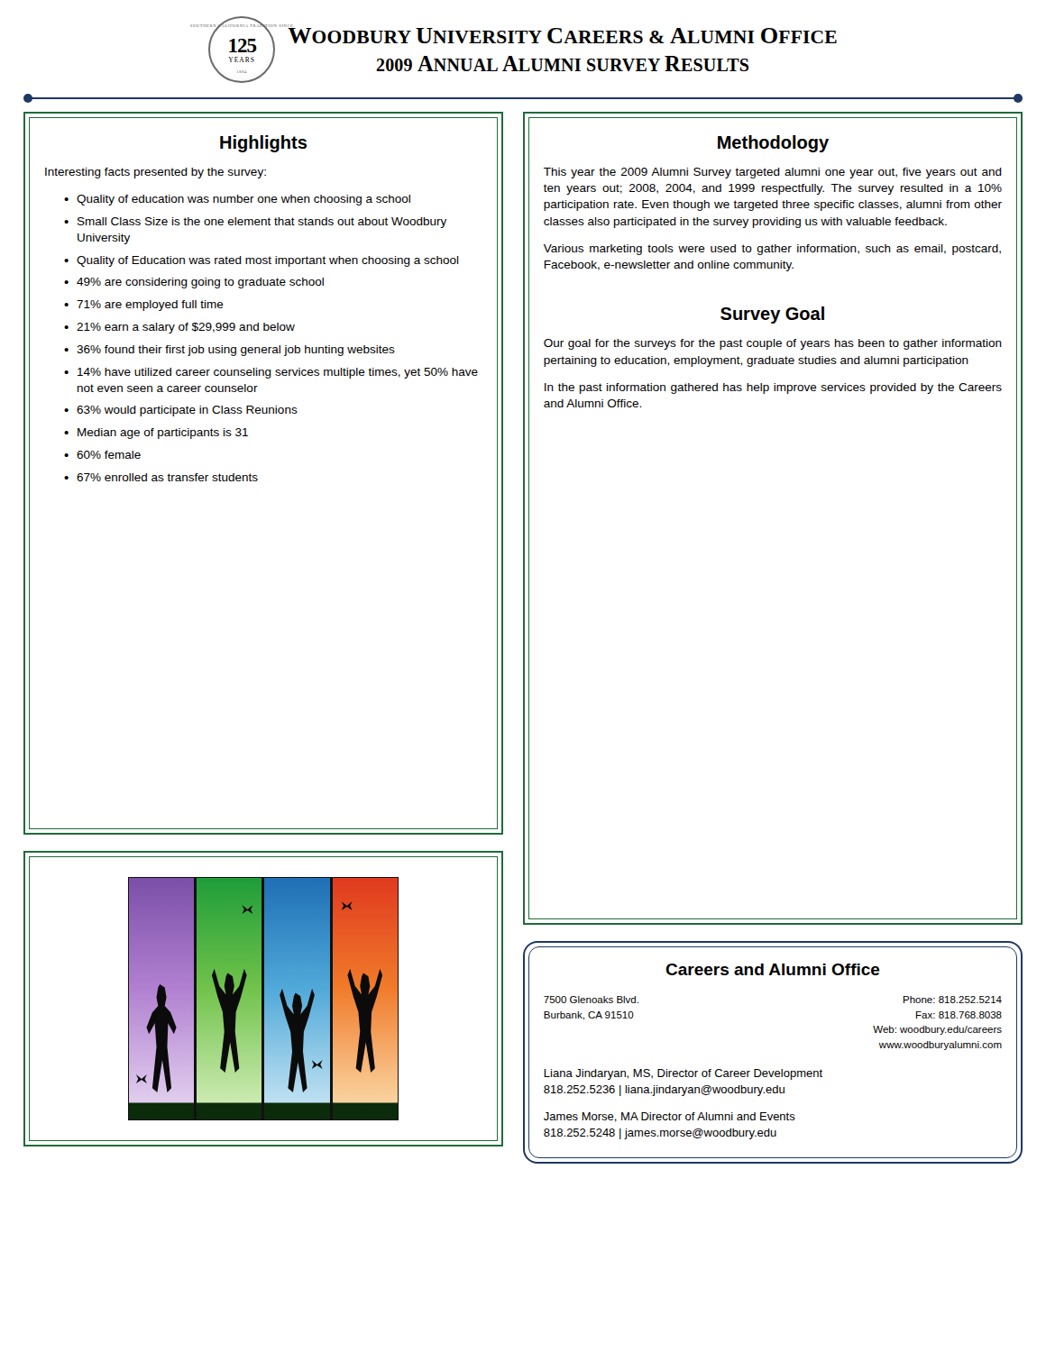SOUTHERN CALIFORNIA TRADITION SINCE 125 YEARS 1884
WOODBURY UNIVERSITY CAREERS & ALUMNI OFFICE
2009 ANNUAL ALUMNI SURVEY RESULTS
Highlights
Interesting facts presented by the survey:
Quality of education was number one when choosing a school
Small Class Size is the one element that stands out about Woodbury University
Quality of Education was rated most important when choosing a school
49% are considering going to graduate school
71% are employed full time
21% earn a salary of $29,999 and below
36% found their first job using general job hunting websites
14% have utilized career counseling services multiple times, yet 50% have not even seen a career counselor
63% would participate in Class Reunions
Median age of participants is 31
60% female
67% enrolled as transfer students
Methodology
This year the 2009 Alumni Survey targeted alumni one year out, five years out and ten years out; 2008, 2004, and 1999 respectfully. The survey resulted in a 10% participation rate. Even though we targeted three specific classes, alumni from other classes also participated in the survey providing us with valuable feedback.
Various marketing tools were used to gather information, such as email, postcard, Facebook, e-newsletter and online community.
Survey Goal
Our goal for the surveys for the past couple of years has been to gather information pertaining to education, employment, graduate studies and alumni participation
In the past information gathered has help improve services provided by the Careers and Alumni Office.
Careers and Alumni Office
7500 Glenoaks Blvd.
Burbank, CA 91510
Phone: 818.252.5214
Fax: 818.768.8038
Web: woodbury.edu/careers
www.woodburyalumni.com
Liana Jindaryan, MS, Director of Career Development
818.252.5236 | liana.jindaryan@woodbury.edu
James Morse, MA Director of Alumni and Events
818.252.5248 | james.morse@woodbury.edu